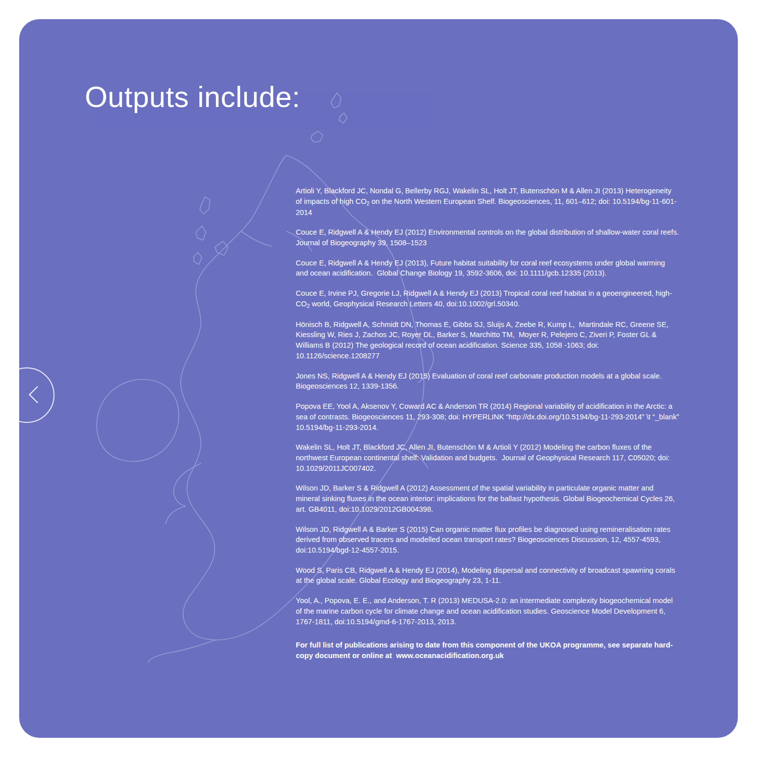Outputs include:
Artioli Y, Blackford JC, Nondal G, Bellerby RGJ, Wakelin SL, Holt JT, Butenschön M & Allen JI (2013) Heterogeneity of impacts of high CO2 on the North Western European Shelf. Biogeosciences, 11, 601–612; doi: 10.5194/bg-11-601-2014
Couce E, Ridgwell A & Hendy EJ (2012) Environmental controls on the global distribution of shallow-water coral reefs. Journal of Biogeography 39, 1508–1523
Couce E, Ridgwell A & Hendy EJ (2013), Future habitat suitability for coral reef ecosystems under global warming and ocean acidification. Global Change Biology 19, 3592-3606, doi: 10.1111/gcb.12335 (2013).
Couce E, Irvine PJ, Gregorie LJ, Ridgwell A & Hendy EJ (2013) Tropical coral reef habitat in a geoengineered, high-CO2 world, Geophysical Research Letters 40, doi:10.1002/grl.50340.
Hönisch B, Ridgwell A, Schmidt DN, Thomas E, Gibbs SJ, Sluijs A, Zeebe R, Kump L, Martindale RC, Greene SE, Kiessling W, Ries J, Zachos JC, Royer DL, Barker S, Marchitto TM, Moyer R, Pelejero C, Ziveri P, Foster GL & Williams B (2012) The geological record of ocean acidification. Science 335, 1058 -1063; doi: 10.1126/science.1208277
Jones NS, Ridgwell A & Hendy EJ (2015) Evaluation of coral reef carbonate production models at a global scale. Biogeosciences 12, 1339-1356.
Popova EE, Yool A, Aksenov Y, Coward AC & Anderson TR (2014) Regional variability of acidification in the Arctic: a sea of contrasts. Biogeosciences 11, 293-308; doi: HYPERLINK “http://dx.doi.org/10.5194/bg-11-293-2014” \t “_blank” 10.5194/bg-11-293-2014.
Wakelin SL, Holt JT, Blackford JC, Allen JI, Butenschön M & Artioli Y (2012) Modeling the carbon fluxes of the northwest European continental shelf: Validation and budgets. Journal of Geophysical Research 117, C05020; doi: 10.1029/2011JC007402.
Wilson JD, Barker S & Ridgwell A (2012) Assessment of the spatial variability in particulate organic matter and mineral sinking fluxes in the ocean interior: implications for the ballast hypothesis. Global Biogeochemical Cycles 26, art. GB4011, doi:10.1029/2012GB004398.
Wilson JD, Ridgwell A & Barker S (2015) Can organic matter flux profiles be diagnosed using remineralisation rates derived from observed tracers and modelled ocean transport rates? Biogeosciences Discussion, 12, 4557-4593, doi:10.5194/bgd-12-4557-2015.
Wood S, Paris CB, Ridgwell A & Hendy EJ (2014), Modeling dispersal and connectivity of broadcast spawning corals at the global scale. Global Ecology and Biogeography 23, 1-11.
Yool, A., Popova, E. E., and Anderson, T. R (2013) MEDUSA-2.0: an intermediate complexity biogeochemical model of the marine carbon cycle for climate change and ocean acidification studies. Geoscience Model Development 6, 1767-1811, doi:10.5194/gmd-6-1767-2013, 2013.
For full list of publications arising to date from this component of the UKOA programme, see separate hard-copy document or online at www.oceanacidification.org.uk